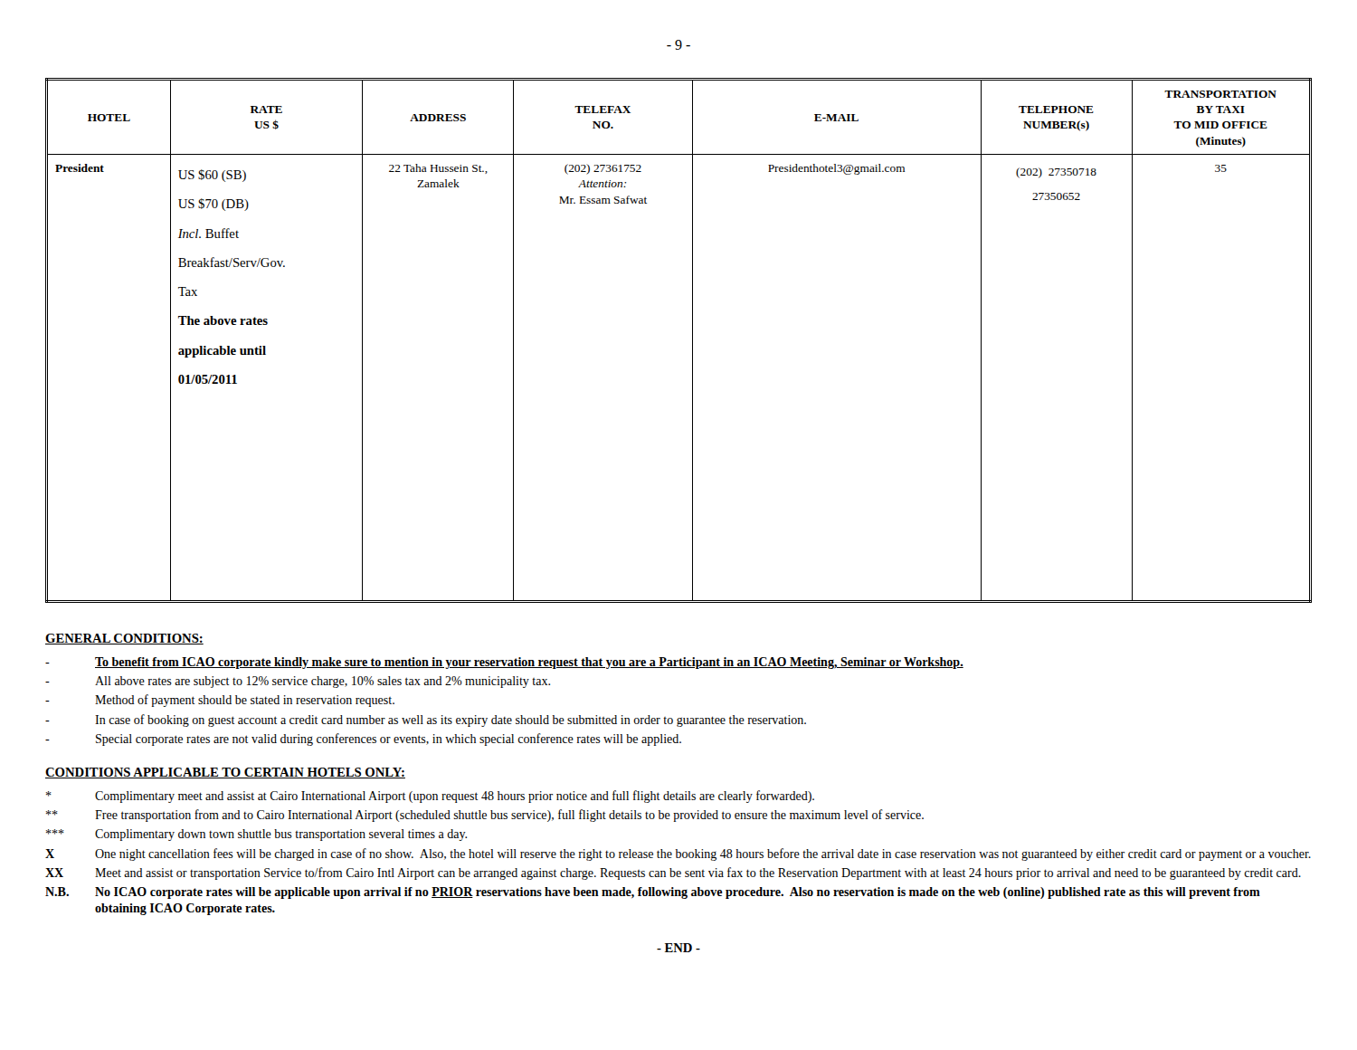- 9 -
| HOTEL | RATE US $ | ADDRESS | TELEFAX NO. | E-MAIL | TELEPHONE NUMBER(s) | TRANSPORTATION BY TAXI TO MID OFFICE (Minutes) |
| --- | --- | --- | --- | --- | --- | --- |
| President | US $60 (SB) US $70 (DB) Incl. Buffet Breakfast/Serv/Gov. Tax The above rates applicable until 01/05/2011 | 22 Taha Hussein St., Zamalek | (202) 27361752 Attention: Mr. Essam Safwat | Presidenthotel3@gmail.com | (202) 27350718 27350652 | 35 |
GENERAL CONDITIONS:
- To benefit from ICAO corporate kindly make sure to mention in your reservation request that you are a Participant in an ICAO Meeting, Seminar or Workshop.
- All above rates are subject to 12% service charge, 10% sales tax and 2% municipality tax.
- Method of payment should be stated in reservation request.
- In case of booking on guest account a credit card number as well as its expiry date should be submitted in order to guarantee the reservation.
- Special corporate rates are not valid during conferences or events, in which special conference rates will be applied.
CONDITIONS APPLICABLE TO CERTAIN HOTELS ONLY:
* Complimentary meet and assist at Cairo International Airport (upon request 48 hours prior notice and full flight details are clearly forwarded).
** Free transportation from and to Cairo International Airport (scheduled shuttle bus service), full flight details to be provided to ensure the maximum level of service.
*** Complimentary down town shuttle bus transportation several times a day.
X One night cancellation fees will be charged in case of no show. Also, the hotel will reserve the right to release the booking 48 hours before the arrival date in case reservation was not guaranteed by either credit card or payment or a voucher.
XX Meet and assist or transportation Service to/from Cairo Intl Airport can be arranged against charge. Requests can be sent via fax to the Reservation Department with at least 24 hours prior to arrival and need to be guaranteed by credit card.
N.B. No ICAO corporate rates will be applicable upon arrival if no PRIOR reservations have been made, following above procedure. Also no reservation is made on the web (online) published rate as this will prevent from obtaining ICAO Corporate rates.
- END -